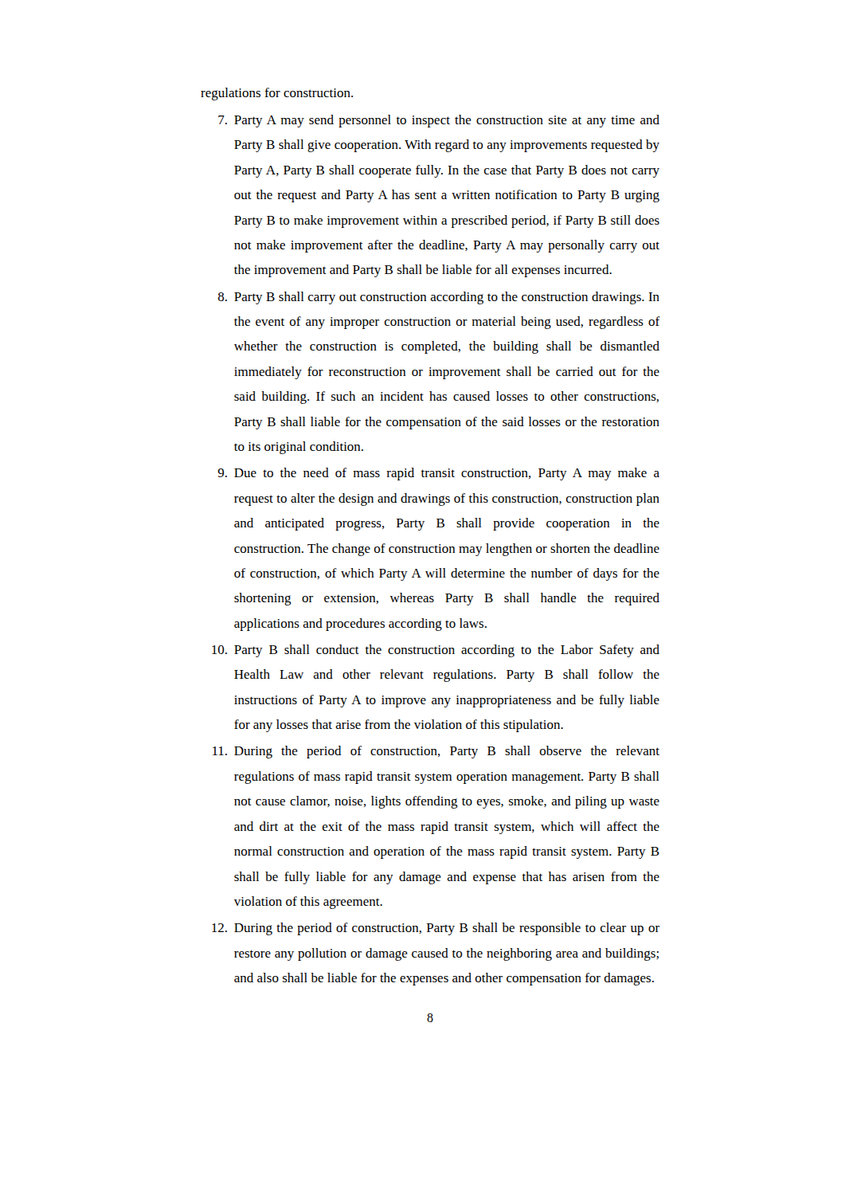regulations for construction.
7. Party A may send personnel to inspect the construction site at any time and Party B shall give cooperation. With regard to any improvements requested by Party A, Party B shall cooperate fully. In the case that Party B does not carry out the request and Party A has sent a written notification to Party B urging Party B to make improvement within a prescribed period, if Party B still does not make improvement after the deadline, Party A may personally carry out the improvement and Party B shall be liable for all expenses incurred.
8. Party B shall carry out construction according to the construction drawings. In the event of any improper construction or material being used, regardless of whether the construction is completed, the building shall be dismantled immediately for reconstruction or improvement shall be carried out for the said building. If such an incident has caused losses to other constructions, Party B shall liable for the compensation of the said losses or the restoration to its original condition.
9. Due to the need of mass rapid transit construction, Party A may make a request to alter the design and drawings of this construction, construction plan and anticipated progress, Party B shall provide cooperation in the construction. The change of construction may lengthen or shorten the deadline of construction, of which Party A will determine the number of days for the shortening or extension, whereas Party B shall handle the required applications and procedures according to laws.
10. Party B shall conduct the construction according to the Labor Safety and Health Law and other relevant regulations. Party B shall follow the instructions of Party A to improve any inappropriateness and be fully liable for any losses that arise from the violation of this stipulation.
11. During the period of construction, Party B shall observe the relevant regulations of mass rapid transit system operation management. Party B shall not cause clamor, noise, lights offending to eyes, smoke, and piling up waste and dirt at the exit of the mass rapid transit system, which will affect the normal construction and operation of the mass rapid transit system. Party B shall be fully liable for any damage and expense that has arisen from the violation of this agreement.
12. During the period of construction, Party B shall be responsible to clear up or restore any pollution or damage caused to the neighboring area and buildings; and also shall be liable for the expenses and other compensation for damages.
8